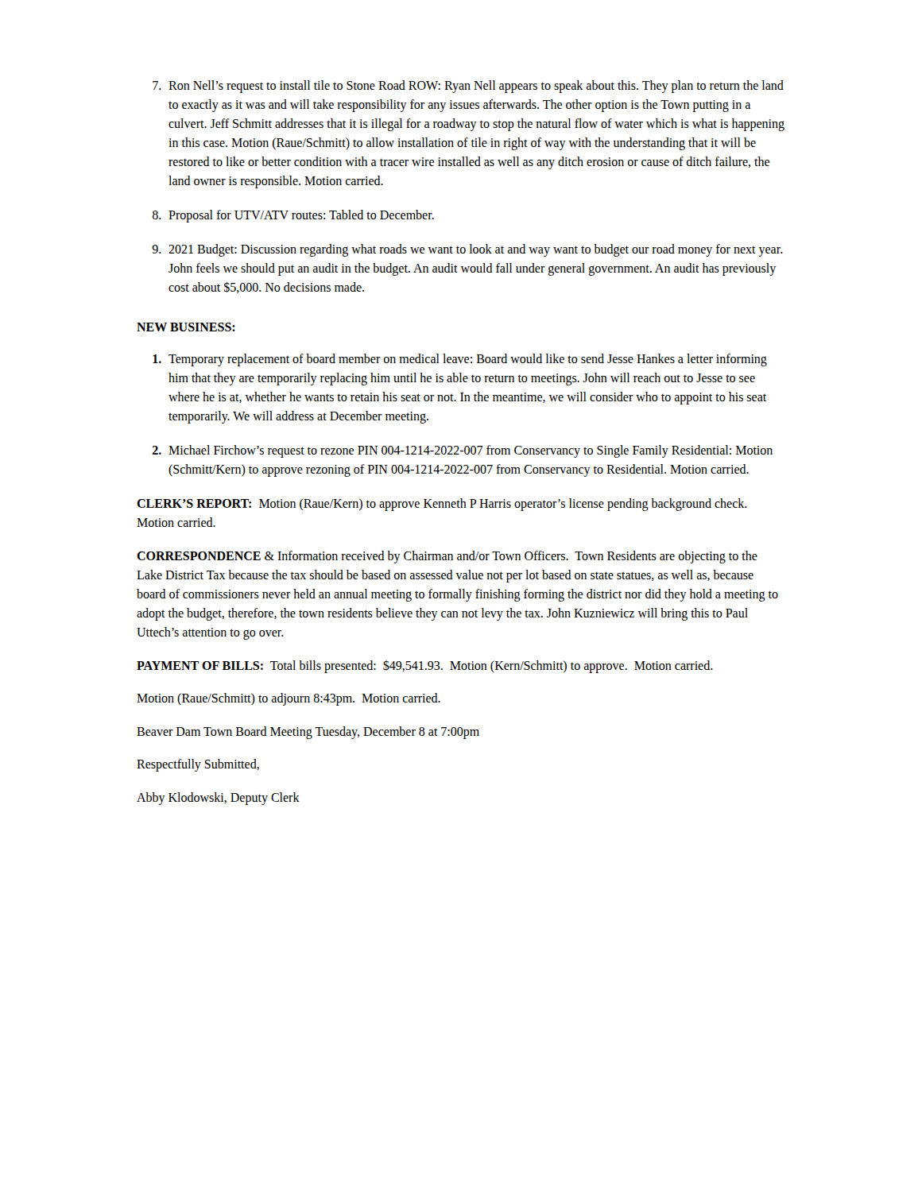Ron Nell’s request to install tile to Stone Road ROW: Ryan Nell appears to speak about this. They plan to return the land to exactly as it was and will take responsibility for any issues afterwards. The other option is the Town putting in a culvert. Jeff Schmitt addresses that it is illegal for a roadway to stop the natural flow of water which is what is happening in this case. Motion (Raue/Schmitt) to allow installation of tile in right of way with the understanding that it will be restored to like or better condition with a tracer wire installed as well as any ditch erosion or cause of ditch failure, the land owner is responsible. Motion carried.
Proposal for UTV/ATV routes: Tabled to December.
2021 Budget: Discussion regarding what roads we want to look at and way want to budget our road money for next year. John feels we should put an audit in the budget. An audit would fall under general government. An audit has previously cost about $5,000. No decisions made.
NEW BUSINESS:
Temporary replacement of board member on medical leave: Board would like to send Jesse Hankes a letter informing him that they are temporarily replacing him until he is able to return to meetings. John will reach out to Jesse to see where he is at, whether he wants to retain his seat or not. In the meantime, we will consider who to appoint to his seat temporarily. We will address at December meeting.
Michael Firchow’s request to rezone PIN 004-1214-2022-007 from Conservancy to Single Family Residential: Motion (Schmitt/Kern) to approve rezoning of PIN 004-1214-2022-007 from Conservancy to Residential. Motion carried.
CLERK’S REPORT: Motion (Raue/Kern) to approve Kenneth P Harris operator’s license pending background check. Motion carried.
CORRESPONDENCE & Information received by Chairman and/or Town Officers. Town Residents are objecting to the Lake District Tax because the tax should be based on assessed value not per lot based on state statues, as well as, because board of commissioners never held an annual meeting to formally finishing forming the district nor did they hold a meeting to adopt the budget, therefore, the town residents believe they can not levy the tax. John Kuzniewicz will bring this to Paul Uttech’s attention to go over.
PAYMENT OF BILLS: Total bills presented: $49,541.93. Motion (Kern/Schmitt) to approve. Motion carried.
Motion (Raue/Schmitt) to adjourn 8:43pm. Motion carried.
Beaver Dam Town Board Meeting Tuesday, December 8 at 7:00pm
Respectfully Submitted,
Abby Klodowski, Deputy Clerk